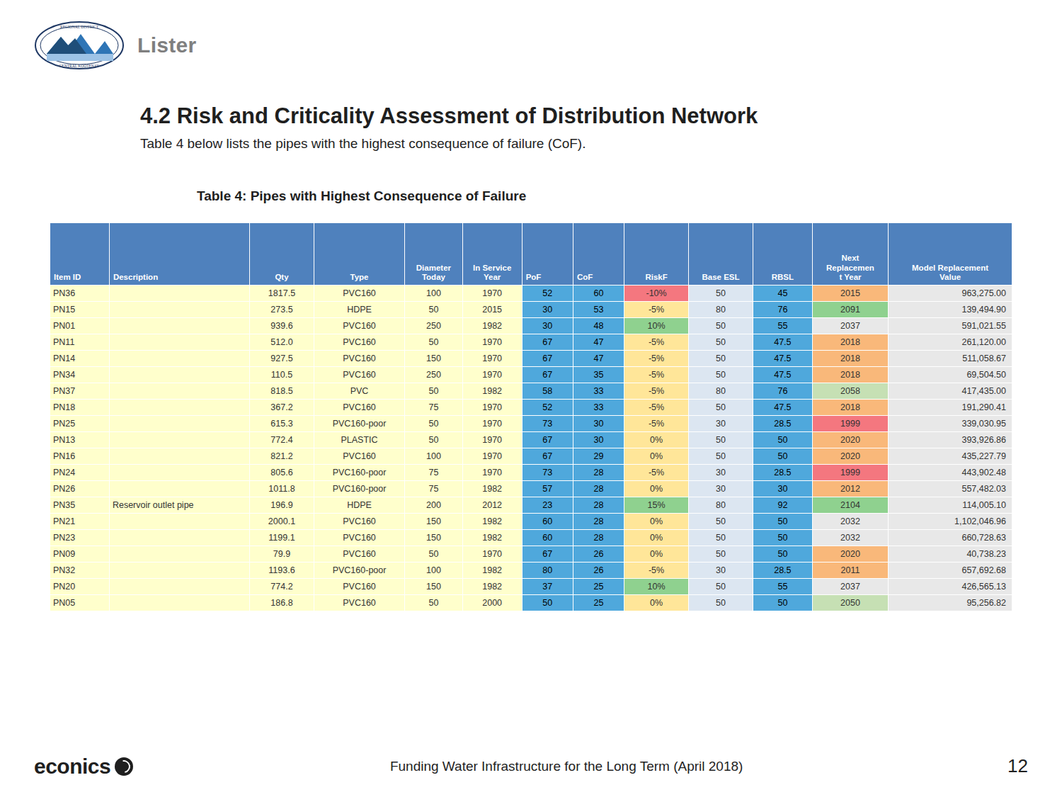REGIONAL DISTRICT CENTRAL KOOTENAY
Lister
4.2 Risk and Criticality Assessment of Distribution Network
Table 4 below lists the pipes with the highest consequence of failure (CoF).
Table 4: Pipes with Highest Consequence of Failure
| Item ID | Description | Qty | Type | Diameter Today | In Service Year | PoF | CoF | RiskF | Base ESL | RBSL | Next Replacemen t Year | Model Replacement Value |
| --- | --- | --- | --- | --- | --- | --- | --- | --- | --- | --- | --- | --- |
| PN36 | | 1817.5 | PVC160 | 100 | 1970 | 52 | 60 | -10% | 50 | 45 | 2015 | 963,275.00 |
| PN15 | | 273.5 | HDPE | 50 | 2015 | 30 | 53 | -5% | 80 | 76 | 2091 | 139,494.90 |
| PN01 | | 939.6 | PVC160 | 250 | 1982 | 30 | 48 | 10% | 50 | 55 | 2037 | 591,021.55 |
| PN11 | | 512.0 | PVC160 | 50 | 1970 | 67 | 47 | -5% | 50 | 47.5 | 2018 | 261,120.00 |
| PN14 | | 927.5 | PVC160 | 150 | 1970 | 67 | 47 | -5% | 50 | 47.5 | 2018 | 511,058.67 |
| PN34 | | 110.5 | PVC160 | 250 | 1970 | 67 | 35 | -5% | 50 | 47.5 | 2018 | 69,504.50 |
| PN37 | | 818.5 | PVC | 50 | 1982 | 58 | 33 | -5% | 80 | 76 | 2058 | 417,435.00 |
| PN18 | | 367.2 | PVC160 | 75 | 1970 | 52 | 33 | -5% | 50 | 47.5 | 2018 | 191,290.41 |
| PN25 | | 615.3 | PVC160-poor | 50 | 1970 | 73 | 30 | -5% | 30 | 28.5 | 1999 | 339,030.95 |
| PN13 | | 772.4 | PLASTIC | 50 | 1970 | 67 | 30 | 0% | 50 | 50 | 2020 | 393,926.86 |
| PN16 | | 821.2 | PVC160 | 100 | 1970 | 67 | 29 | 0% | 50 | 50 | 2020 | 435,227.79 |
| PN24 | | 805.6 | PVC160-poor | 75 | 1970 | 73 | 28 | -5% | 30 | 28.5 | 1999 | 443,902.48 |
| PN26 | | 1011.8 | PVC160-poor | 75 | 1982 | 57 | 28 | 0% | 30 | 30 | 2012 | 557,482.03 |
| PN35 | Reservoir outlet pipe | 196.9 | HDPE | 200 | 2012 | 23 | 28 | 15% | 80 | 92 | 2104 | 114,005.10 |
| PN21 | | 2000.1 | PVC160 | 150 | 1982 | 60 | 28 | 0% | 50 | 50 | 2032 | 1,102,046.96 |
| PN23 | | 1199.1 | PVC160 | 150 | 1982 | 60 | 28 | 0% | 50 | 50 | 2032 | 660,728.63 |
| PN09 | | 79.9 | PVC160 | 50 | 1970 | 67 | 26 | 0% | 50 | 50 | 2020 | 40,738.23 |
| PN32 | | 1193.6 | PVC160-poor | 100 | 1982 | 80 | 26 | -5% | 30 | 28.5 | 2011 | 657,692.68 |
| PN20 | | 774.2 | PVC160 | 150 | 1982 | 37 | 25 | 10% | 50 | 55 | 2037 | 426,565.13 |
| PN05 | | 186.8 | PVC160 | 50 | 2000 | 50 | 25 | 0% | 50 | 50 | 2050 | 95,256.82 |
econics
Funding Water Infrastructure for the Long Term (April 2018)
12